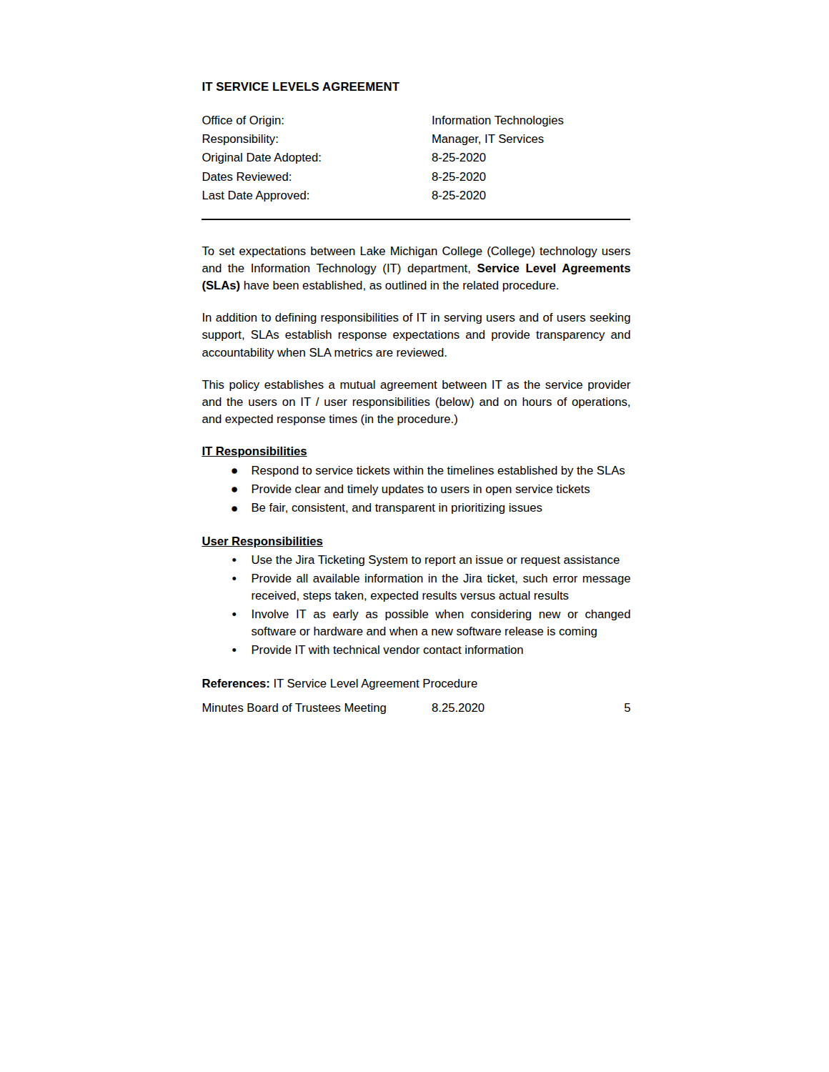IT SERVICE LEVELS AGREEMENT
| Office of Origin: | Information Technologies |
| Responsibility: | Manager, IT Services |
| Original Date Adopted: | 8-25-2020 |
| Dates Reviewed: | 8-25-2020 |
| Last Date Approved: | 8-25-2020 |
To set expectations between Lake Michigan College (College) technology users and the Information Technology (IT) department, Service Level Agreements (SLAs) have been established, as outlined in the related procedure.
In addition to defining responsibilities of IT in serving users and of users seeking support, SLAs establish response expectations and provide transparency and accountability when SLA metrics are reviewed.
This policy establishes a mutual agreement between IT as the service provider and the users on IT / user responsibilities (below) and on hours of operations, and expected response times (in the procedure.)
IT Responsibilities
Respond to service tickets within the timelines established by the SLAs
Provide clear and timely updates to users in open service tickets
Be fair, consistent, and transparent in prioritizing issues
User Responsibilities
Use the Jira Ticketing System to report an issue or request assistance
Provide all available information in the Jira ticket, such error message received, steps taken, expected results versus actual results
Involve IT as early as possible when considering new or changed software or hardware and when a new software release is coming
Provide IT with technical vendor contact information
References: IT Service Level Agreement Procedure
Minutes Board of Trustees Meeting 8.25.2020 5